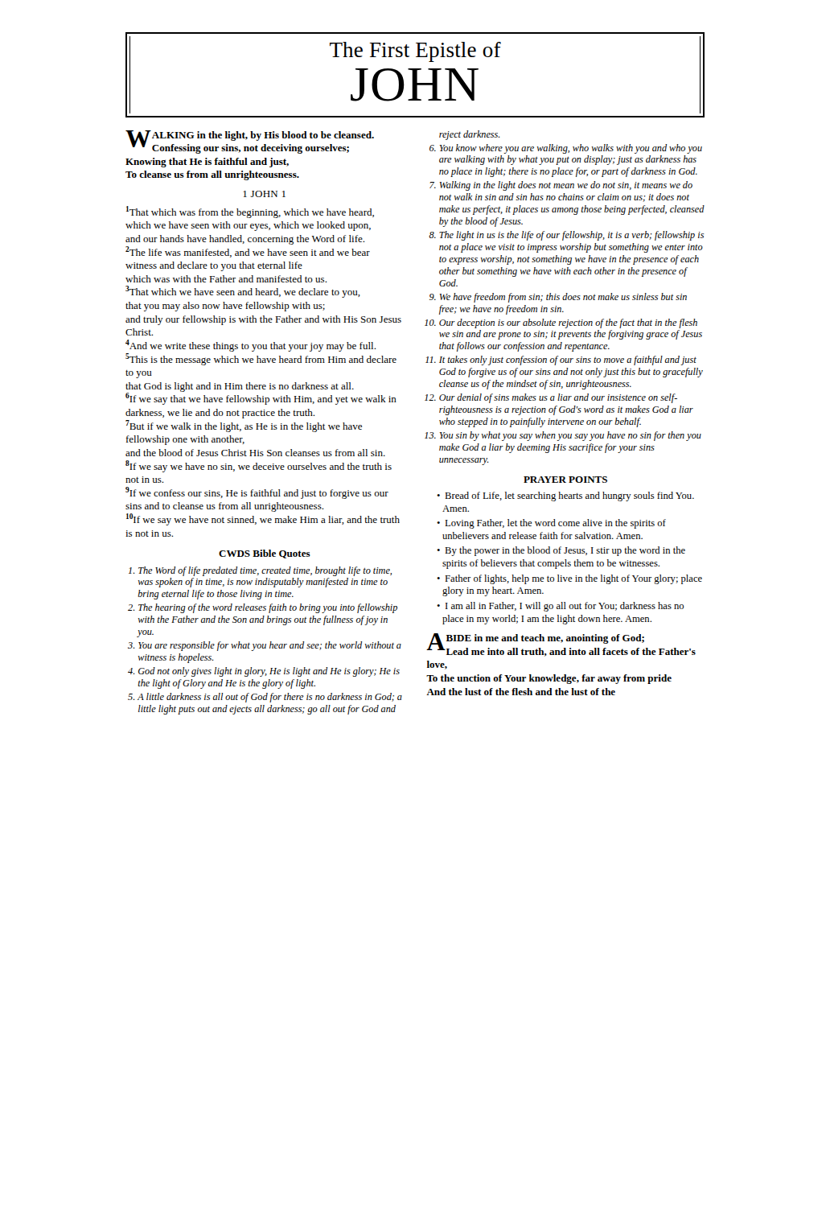The First Epistle of
JOHN
WALKING in the light, by His blood to be cleansed.
Confessing our sins, not deceiving ourselves;
Knowing that He is faithful and just,
To cleanse us from all unrighteousness.
1 JOHN 1
1That which was from the beginning, which we have heard,
which we have seen with our eyes, which we looked upon,
and our hands have handled, concerning the Word of life.
2The life was manifested, and we have seen it and we bear witness and declare to you that eternal life
which was with the Father and manifested to us.
3That which we have seen and heard, we declare to you,
that you may also now have fellowship with us;
and truly our fellowship is with the Father and with His Son Jesus Christ.
4And we write these things to you that your joy may be full.
5This is the message which we have heard from Him and declare to you
that God is light and in Him there is no darkness at all.
6If we say that we have fellowship with Him, and yet we walk in darkness, we lie and do not practice the truth.
7But if we walk in the light, as He is in the light we have fellowship one with another,
and the blood of Jesus Christ His Son cleanses us from all sin.
8If we say we have no sin, we deceive ourselves and the truth is not in us.
9If we confess our sins, He is faithful and just to forgive us our sins and to cleanse us from all unrighteousness.
10If we say we have not sinned, we make Him a liar, and the truth is not in us.
CWDS Bible Quotes
The Word of life predated time, created time, brought life to time, was spoken of in time, is now indisputably manifested in time to bring eternal life to those living in time.
The hearing of the word releases faith to bring you into fellowship with the Father and the Son and brings out the fullness of joy in you.
You are responsible for what you hear and see; the world without a witness is hopeless.
God not only gives light in glory, He is light and He is glory; He is the light of Glory and He is the glory of light.
A little darkness is all out of God for there is no darkness in God; a little light puts out and ejects all darkness; go all out for God and reject darkness.
You know where you are walking, who walks with you and who you are walking with by what you put on display; just as darkness has no place in light; there is no place for, or part of darkness in God.
Walking in the light does not mean we do not sin, it means we do not walk in sin and sin has no chains or claim on us; it does not make us perfect, it places us among those being perfected, cleansed by the blood of Jesus.
The light in us is the life of our fellowship, it is a verb; fellowship is not a place we visit to impress worship but something we enter into to express worship, not something we have in the presence of each other but something we have with each other in the presence of God.
We have freedom from sin; this does not make us sinless but sin free; we have no freedom in sin.
Our deception is our absolute rejection of the fact that in the flesh we sin and are prone to sin; it prevents the forgiving grace of Jesus that follows our confession and repentance.
It takes only just confession of our sins to move a faithful and just God to forgive us of our sins and not only just this but to gracefully cleanse us of the mindset of sin, unrighteousness.
Our denial of sins makes us a liar and our insistence on self-righteousness is a rejection of God's word as it makes God a liar who stepped in to painfully intervene on our behalf.
You sin by what you say when you say you have no sin for then you make God a liar by deeming His sacrifice for your sins unnecessary.
PRAYER POINTS
Bread of Life, let searching hearts and hungry souls find You. Amen.
Loving Father, let the word come alive in the spirits of unbelievers and release faith for salvation. Amen.
By the power in the blood of Jesus, I stir up the word in the spirits of believers that compels them to be witnesses.
Father of lights, help me to live in the light of Your glory; place glory in my heart. Amen.
I am all in Father, I will go all out for You; darkness has no place in my world; I am the light down here. Amen.
ABIDE in me and teach me, anointing of God;
Lead me into all truth, and into all facets of the Father's love,
To the unction of Your knowledge, far away from pride
And the lust of the flesh and the lust of the